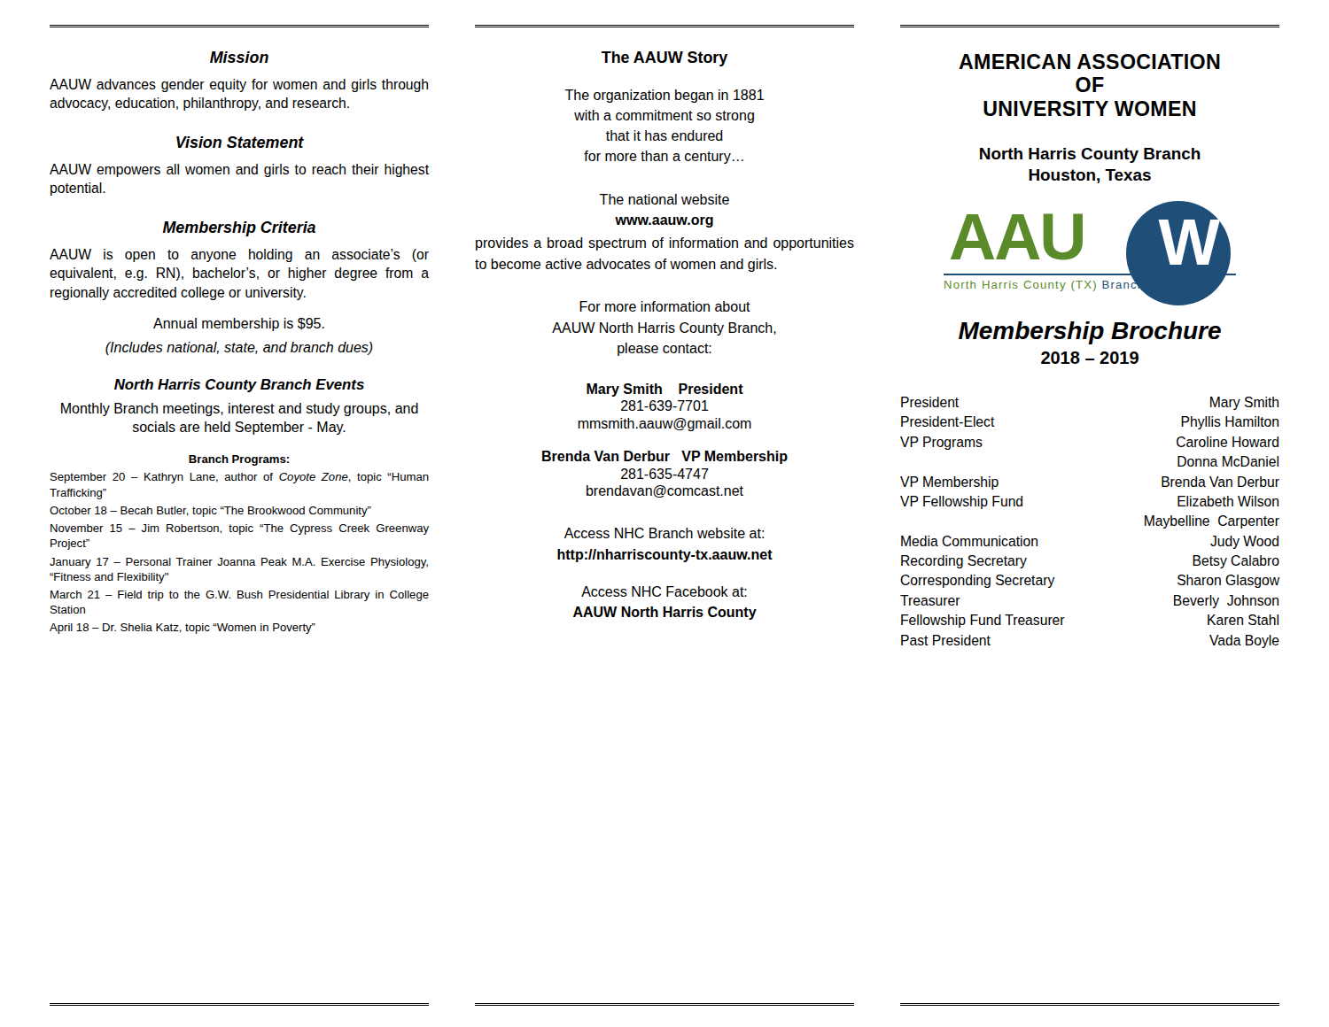Mission
AAUW advances gender equity for women and girls through advocacy, education, philanthropy, and research.
Vision Statement
AAUW empowers all women and girls to reach their highest potential.
Membership Criteria
AAUW is open to anyone holding an associate’s (or equivalent, e.g. RN), bachelor’s, or higher degree from a regionally accredited college or university.
Annual membership is $95.
(Includes national, state, and branch dues)
North Harris County Branch Events
Monthly Branch meetings, interest and study groups, and socials are held September - May.
Branch Programs:
September 20 – Kathryn Lane, author of Coyote Zone, topic “Human Trafficking”
October 18 – Becah Butler, topic “The Brookwood Community”
November 15 – Jim Robertson, topic “The Cypress Creek Greenway Project”
January 17 – Personal Trainer Joanna Peak M.A. Exercise Physiology, “Fitness and Flexibility"
March 21 – Field trip to the G.W. Bush Presidential Library in College Station
April 18 – Dr. Shelia Katz, topic “Women in Poverty”
The AAUW Story
The organization began in 1881
with a commitment so strong
that it has endured
for more than a century…
The national website
www.aauw.org
provides a broad spectrum of information and opportunities to become active advocates of women and girls.
For more information about
AAUW North Harris County Branch,
please contact:
Mary Smith President
281-639-7701
mmsmith.aauw@gmail.com
Brenda Van Derbur VP Membership
281-635-4747
brendavan@comcast.net
Access NHC Branch website at:
http://nharriscounty-tx.aauw.net
Access NHC Facebook at:
AAUW North Harris County
AMERICAN ASSOCIATION
OF
UNIVERSITY WOMEN
North Harris County Branch
Houston, Texas
AAU
W
North Harris County (TX) Branch
Membership Brochure
2018 – 2019
| President | Mary Smith |
| President-Elect | Phyllis Hamilton |
| VP Programs | Caroline Howard |
| | Donna McDaniel |
| VP Membership | Brenda Van Derbur |
| VP Fellowship Fund | Elizabeth Wilson |
| | Maybelline Carpenter |
| Media Communication | Judy Wood |
| Recording Secretary | Betsy Calabro |
| Corresponding Secretary | Sharon Glasgow |
| Treasurer | Beverly Johnson |
| Fellowship Fund Treasurer | Karen Stahl |
| Past President | Vada Boyle |